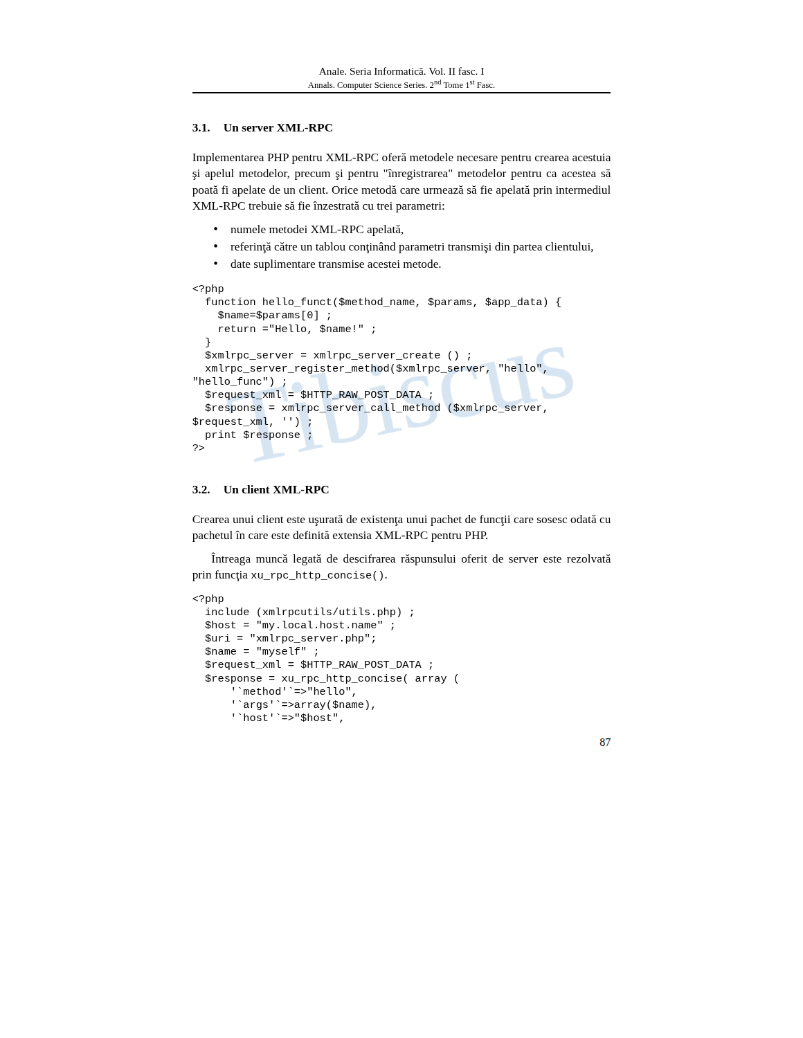Tibiscus
Anale. Seria Informatică. Vol. II fasc. I
Annals. Computer Science Series. 2nd Tome 1st Fasc.
3.1. Un server XML-RPC
Implementarea PHP pentru XML-RPC oferă metodele necesare pentru crearea acestuia şi apelul metodelor, precum şi pentru "înregistrarea" metodelor pentru ca acestea să poată fi apelate de un client. Orice metodă care urmează să fie apelată prin intermediul XML-RPC trebuie să fie înzestrată cu trei parametri:
numele metodei XML-RPC apelată,
referinţă către un tablou conţinând parametri transmişi din partea clientului,
date suplimentare transmise acestei metode.
<?php
  function hello_funct($method_name, $params, $app_data) {
    $name=$params[0] ;
    return ="Hello, $name!" ;
  }
  $xmlrpc_server = xmlrpc_server_create () ;
  xmlrpc_server_register_method($xmlrpc_server, "hello",
"hello_func") ;
  $request_xml = $HTTP_RAW_POST_DATA ;
  $response = xmlrpc_server_call_method ($xmlrpc_server,
$request_xml, '') ;
  print $response ;
?>
3.2. Un client XML-RPC
Crearea unui client este uşurată de existenţa unui pachet de funcţii care sosesc odată cu pachetul în care este definită extensia XML-RPC pentru PHP.
Întreaga muncă legată de descifrarea răspunsului oferit de server este rezolvată prin funcţia xu_rpc_http_concise().
<?php
  include (xmlrpcutils/utils.php) ;
  $host = "my.local.host.name" ;
  $uri = "xmlrpc_server.php";
  $name = "myself" ;
  $request_xml = $HTTP_RAW_POST_DATA ;
  $response = xu_rpc_http_concise( array (
      '`method'`=>"hello",
      '`args'`=>array($name),
      '`host'`=>"$host",
87